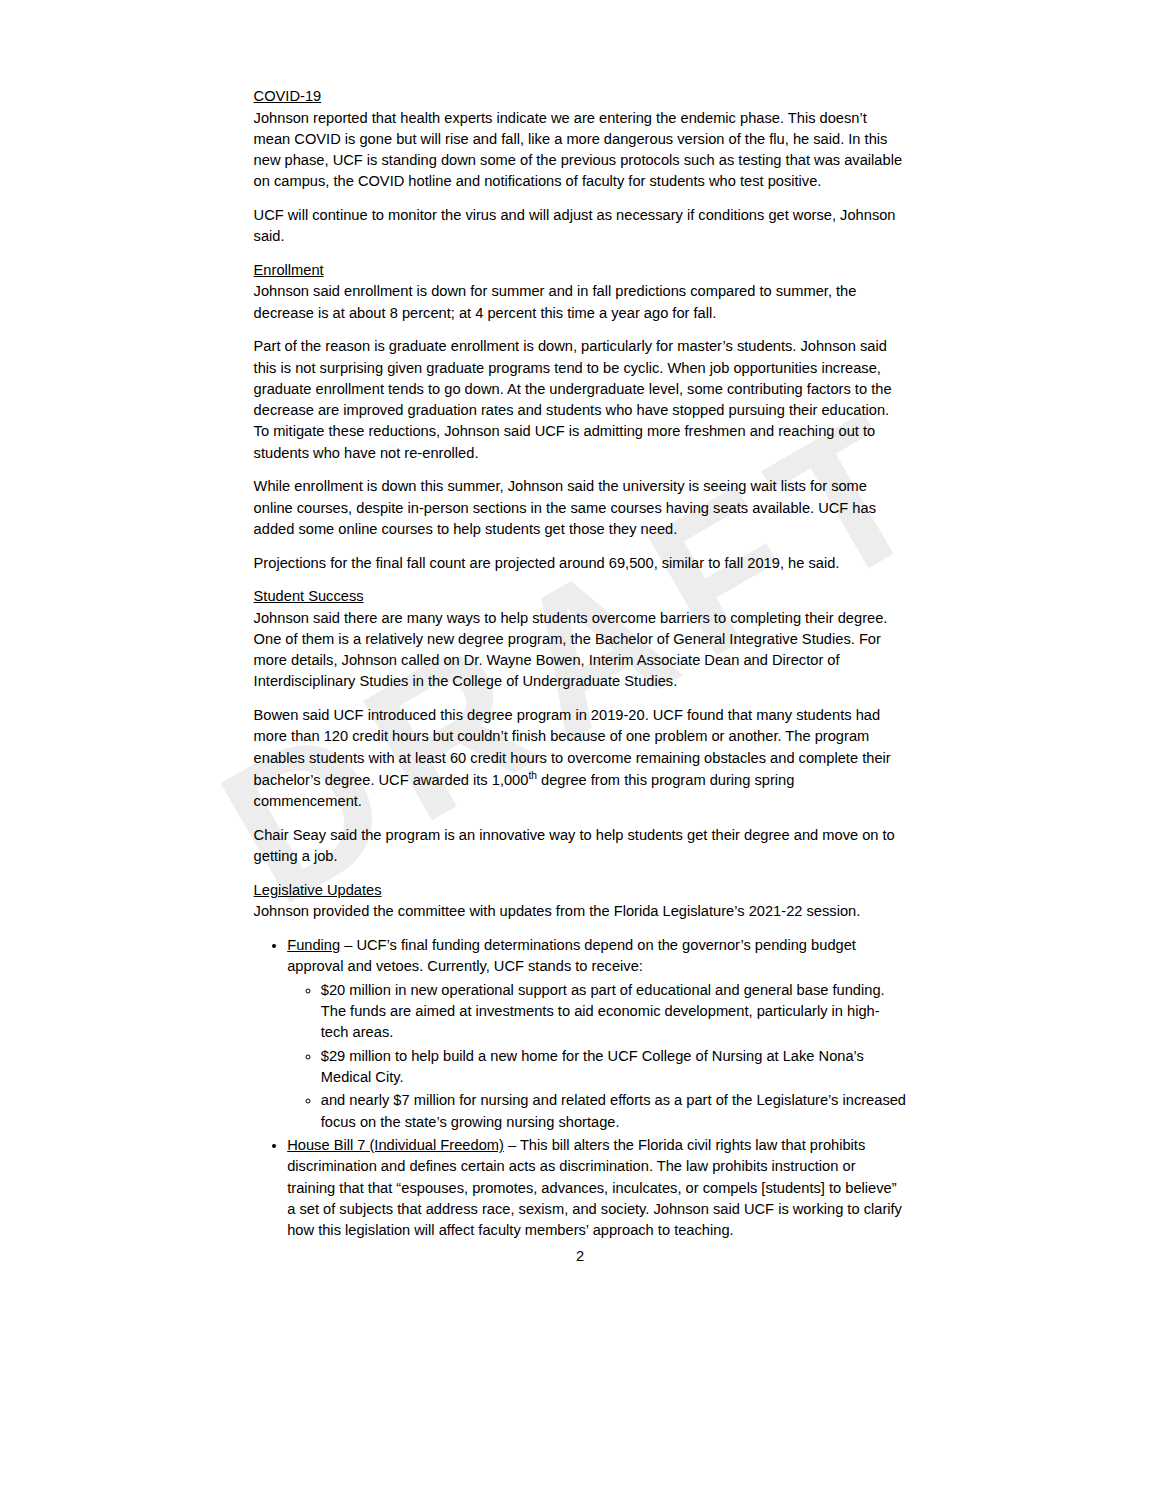DRAFT
COVID-19
Johnson reported that health experts indicate we are entering the endemic phase. This doesn’t mean COVID is gone but will rise and fall, like a more dangerous version of the flu, he said. In this new phase, UCF is standing down some of the previous protocols such as testing that was available on campus, the COVID hotline and notifications of faculty for students who test positive.
UCF will continue to monitor the virus and will adjust as necessary if conditions get worse, Johnson said.
Enrollment
Johnson said enrollment is down for summer and in fall predictions compared to summer, the decrease is at about 8 percent; at 4 percent this time a year ago for fall.
Part of the reason is graduate enrollment is down, particularly for master’s students. Johnson said this is not surprising given graduate programs tend to be cyclic. When job opportunities increase, graduate enrollment tends to go down. At the undergraduate level, some contributing factors to the decrease are improved graduation rates and students who have stopped pursuing their education. To mitigate these reductions, Johnson said UCF is admitting more freshmen and reaching out to students who have not re-enrolled.
While enrollment is down this summer, Johnson said the university is seeing wait lists for some online courses, despite in-person sections in the same courses having seats available. UCF has added some online courses to help students get those they need.
Projections for the final fall count are projected around 69,500, similar to fall 2019, he said.
Student Success
Johnson said there are many ways to help students overcome barriers to completing their degree. One of them is a relatively new degree program, the Bachelor of General Integrative Studies. For more details, Johnson called on Dr. Wayne Bowen, Interim Associate Dean and Director of Interdisciplinary Studies in the College of Undergraduate Studies.
Bowen said UCF introduced this degree program in 2019-20. UCF found that many students had more than 120 credit hours but couldn’t finish because of one problem or another. The program enables students with at least 60 credit hours to overcome remaining obstacles and complete their bachelor’s degree. UCF awarded its 1,000th degree from this program during spring commencement.
Chair Seay said the program is an innovative way to help students get their degree and move on to getting a job.
Legislative Updates
Johnson provided the committee with updates from the Florida Legislature’s 2021-22 session.
Funding – UCF’s final funding determinations depend on the governor’s pending budget approval and vetoes. Currently, UCF stands to receive:
$20 million in new operational support as part of educational and general base funding. The funds are aimed at investments to aid economic development, particularly in high-tech areas.
$29 million to help build a new home for the UCF College of Nursing at Lake Nona’s Medical City.
and nearly $7 million for nursing and related efforts as a part of the Legislature’s increased focus on the state’s growing nursing shortage.
House Bill 7 (Individual Freedom) – This bill alters the Florida civil rights law that prohibits discrimination and defines certain acts as discrimination. The law prohibits instruction or training that that “espouses, promotes, advances, inculcates, or compels [students] to believe” a set of subjects that address race, sexism, and society. Johnson said UCF is working to clarify how this legislation will affect faculty members’ approach to teaching.
2